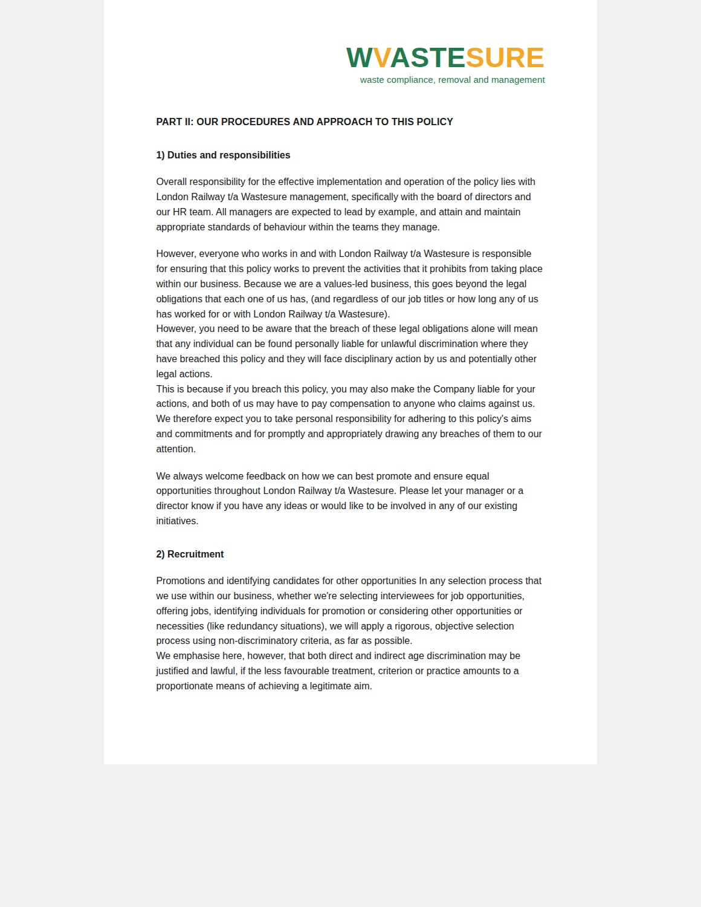WVASTE SURE
waste compliance, removal and management
Part II: Our procedures and approach to this policy
1) Duties and responsibilities
Overall responsibility for the effective implementation and operation of the policy lies with London Railway t/a Wastesure management, specifically with the board of directors and our HR team. All managers are expected to lead by example, and attain and maintain appropriate standards of behaviour within the teams they manage.
However, everyone who works in and with London Railway t/a Wastesure is responsible for ensuring that this policy works to prevent the activities that it prohibits from taking place within our business. Because we are a values-led business, this goes beyond the legal obligations that each one of us has, (and regardless of our job titles or how long any of us has worked for or with London Railway t/a Wastesure).
However, you need to be aware that the breach of these legal obligations alone will mean that any individual can be found personally liable for unlawful discrimination where they have breached this policy and they will face disciplinary action by us and potentially other legal actions.
This is because if you breach this policy, you may also make the Company liable for your actions, and both of us may have to pay compensation to anyone who claims against us.
We therefore expect you to take personal responsibility for adhering to this policy's aims and commitments and for promptly and appropriately drawing any breaches of them to our attention.
We always welcome feedback on how we can best promote and ensure equal opportunities throughout London Railway t/a Wastesure. Please let your manager or a director know if you have any ideas or would like to be involved in any of our existing initiatives.
2) Recruitment
Promotions and identifying candidates for other opportunities In any selection process that we use within our business, whether we're selecting interviewees for job opportunities, offering jobs, identifying individuals for promotion or considering other opportunities or necessities (like redundancy situations), we will apply a rigorous, objective selection process using non-discriminatory criteria, as far as possible.
We emphasise here, however, that both direct and indirect age discrimination may be justified and lawful, if the less favourable treatment, criterion or practice amounts to a proportionate means of achieving a legitimate aim.